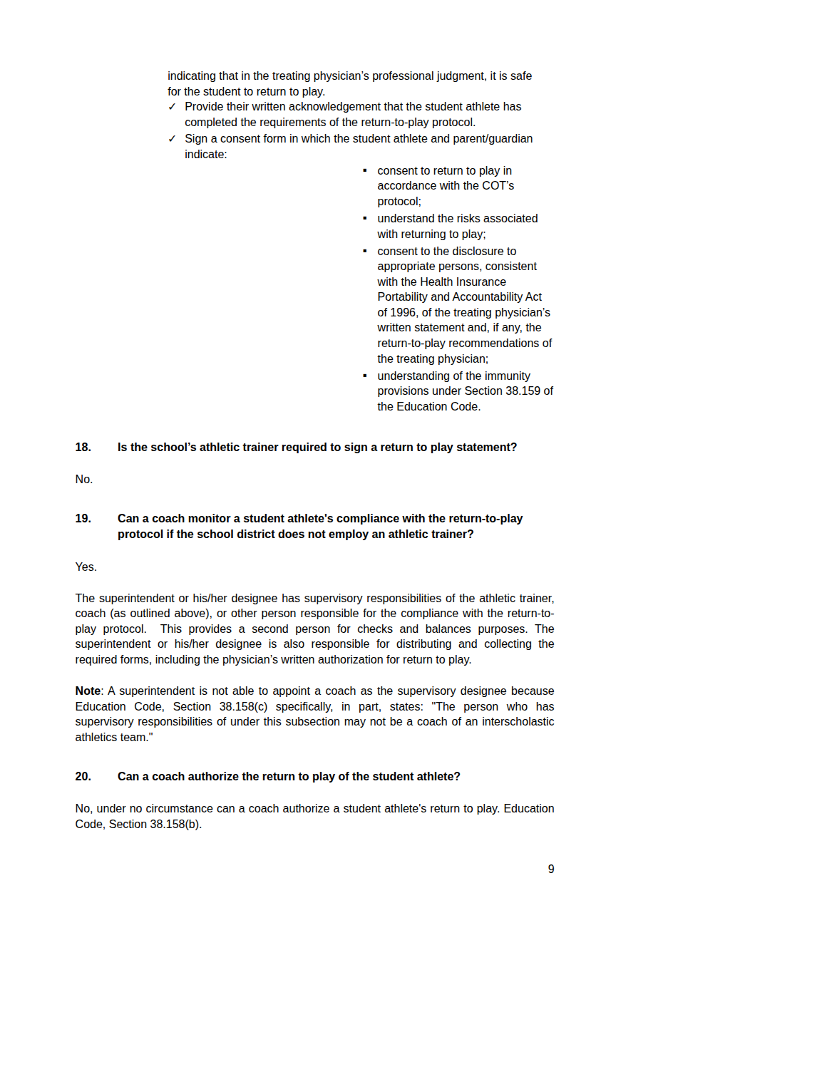indicating that in the treating physician’s professional judgment, it is safe
for the student to return to play.
Provide their written acknowledgement that the student athlete has completed the requirements of the return-to-play protocol.
Sign a consent form in which the student athlete and parent/guardian indicate:
consent to return to play in accordance with the COT’s protocol;
understand the risks associated with returning to play;
consent to the disclosure to appropriate persons, consistent with the Health Insurance Portability and Accountability Act of 1996, of the treating physician’s written statement and, if any, the return-to-play recommendations of the treating physician;
understanding of the immunity provisions under Section 38.159 of the Education Code.
18. Is the school’s athletic trainer required to sign a return to play statement?
No.
19. Can a coach monitor a student athlete's compliance with the return-to-play protocol if the school district does not employ an athletic trainer?
Yes.
The superintendent or his/her designee has supervisory responsibilities of the athletic trainer, coach (as outlined above), or other person responsible for the compliance with the return-to-play protocol. This provides a second person for checks and balances purposes. The superintendent or his/her designee is also responsible for distributing and collecting the required forms, including the physician’s written authorization for return to play.
Note: A superintendent is not able to appoint a coach as the supervisory designee because Education Code, Section 38.158(c) specifically, in part, states: "The person who has supervisory responsibilities of under this subsection may not be a coach of an interscholastic athletics team."
20. Can a coach authorize the return to play of the student athlete?
No, under no circumstance can a coach authorize a student athlete's return to play. Education Code, Section 38.158(b).
9